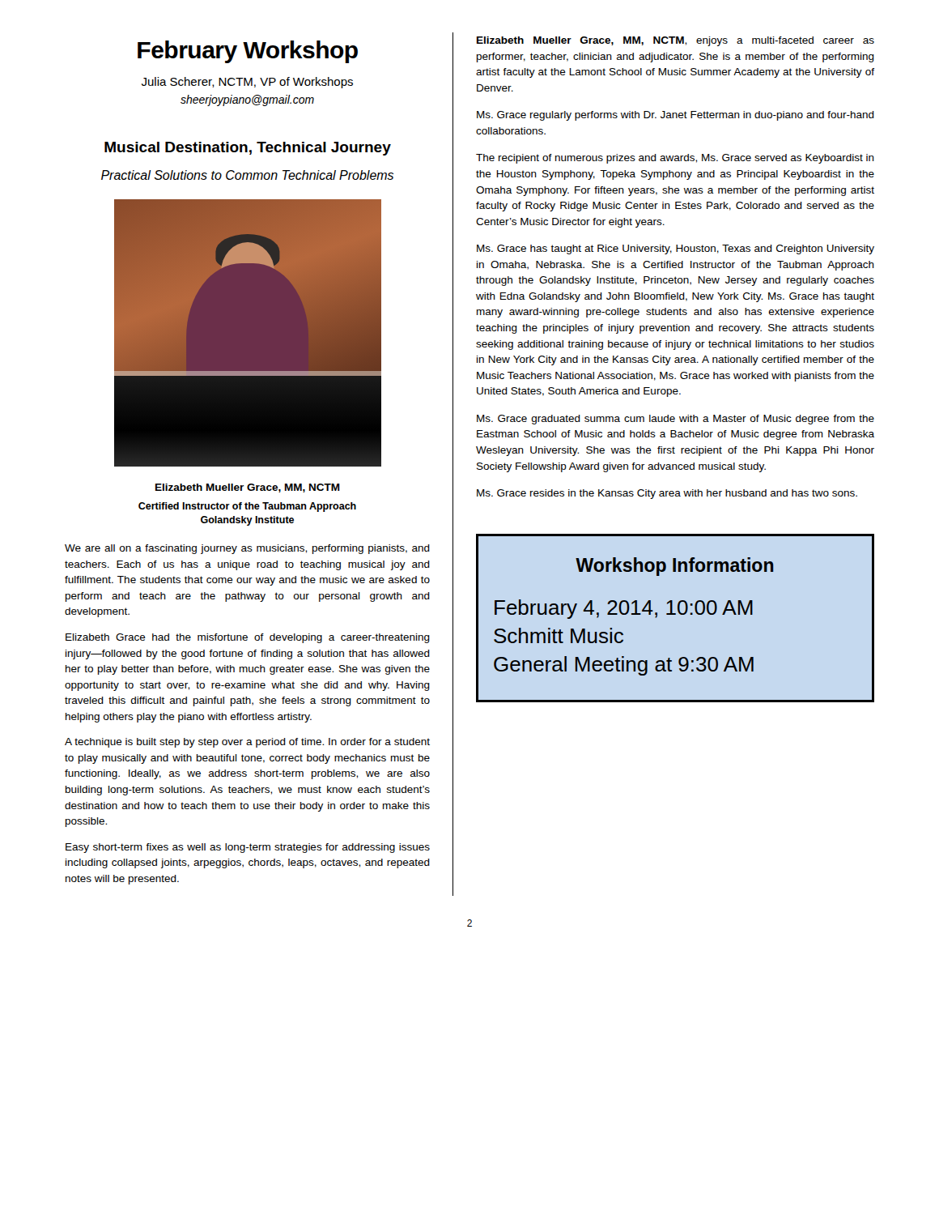February Workshop
Julia Scherer, NCTM, VP of Workshops sheerjoypiano@gmail.com
Musical Destination, Technical Journey
Practical Solutions to Common Technical Problems
Elizabeth Mueller Grace, MM, NCTM
Certified Instructor of the Taubman Approach
Golandsky Institute
We are all on a fascinating journey as musicians, performing pianists, and teachers. Each of us has a unique road to teaching musical joy and fulfillment. The students that come our way and the music we are asked to perform and teach are the pathway to our personal growth and development.
Elizabeth Grace had the misfortune of developing a career-threatening injury—followed by the good fortune of finding a solution that has allowed her to play better than before, with much greater ease. She was given the opportunity to start over, to re-examine what she did and why. Having traveled this difficult and painful path, she feels a strong commitment to helping others play the piano with effortless artistry.
A technique is built step by step over a period of time. In order for a student to play musically and with beautiful tone, correct body mechanics must be functioning. Ideally, as we address short-term problems, we are also building long-term solutions. As teachers, we must know each student’s destination and how to teach them to use their body in order to make this possible.
Easy short-term fixes as well as long-term strategies for addressing issues including collapsed joints, arpeggios, chords, leaps, octaves, and repeated notes will be presented.
Elizabeth Mueller Grace, MM, NCTM, enjoys a multi-faceted career as performer, teacher, clinician and adjudicator. She is a member of the performing artist faculty at the Lamont School of Music Summer Academy at the University of Denver.
Ms. Grace regularly performs with Dr. Janet Fetterman in duo-piano and four-hand collaborations.
The recipient of numerous prizes and awards, Ms. Grace served as Keyboardist in the Houston Symphony, Topeka Symphony and as Principal Keyboardist in the Omaha Symphony. For fifteen years, she was a member of the performing artist faculty of Rocky Ridge Music Center in Estes Park, Colorado and served as the Center’s Music Director for eight years.
Ms. Grace has taught at Rice University, Houston, Texas and Creighton University in Omaha, Nebraska. She is a Certified Instructor of the Taubman Approach through the Golandsky Institute, Princeton, New Jersey and regularly coaches with Edna Golandsky and John Bloomfield, New York City. Ms. Grace has taught many award-winning pre-college students and also has extensive experience teaching the principles of injury prevention and recovery. She attracts students seeking additional training because of injury or technical limitations to her studios in New York City and in the Kansas City area. A nationally certified member of the Music Teachers National Association, Ms. Grace has worked with pianists from the United States, South America and Europe.
Ms. Grace graduated summa cum laude with a Master of Music degree from the Eastman School of Music and holds a Bachelor of Music degree from Nebraska Wesleyan University. She was the first recipient of the Phi Kappa Phi Honor Society Fellowship Award given for advanced musical study.
Ms. Grace resides in the Kansas City area with her husband and has two sons.
Workshop Information
February 4, 2014, 10:00 AM
Schmitt Music
General Meeting at 9:30 AM
2